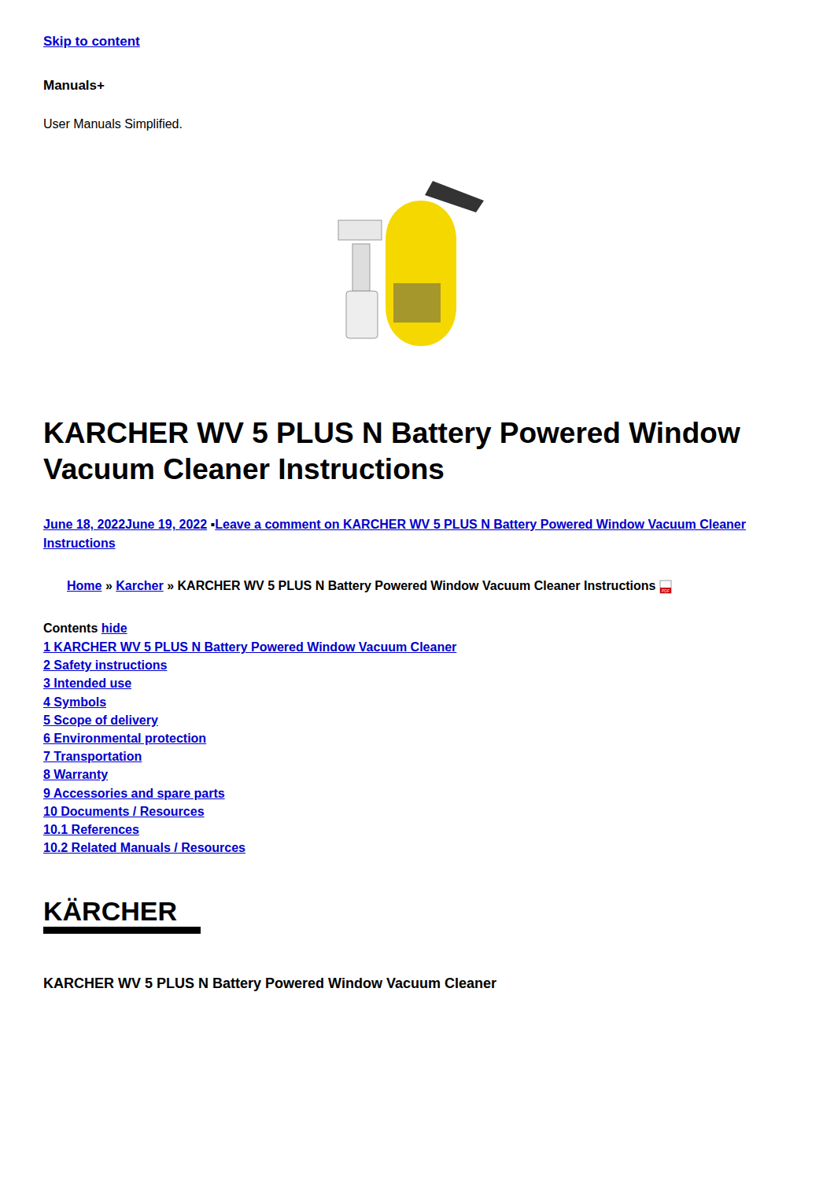Skip to content
Manuals+
User Manuals Simplified.
KARCHER WV 5 PLUS N Battery Powered Window Vacuum Cleaner Instructions
June 18, 2022 June 19, 2022 ▪Leave a comment on KARCHER WV 5 PLUS N Battery Powered Window Vacuum Cleaner Instructions
Home » Karcher » KARCHER WV 5 PLUS N Battery Powered Window Vacuum Cleaner Instructions
Contents hide
1 KARCHER WV 5 PLUS N Battery Powered Window Vacuum Cleaner
2 Safety instructions
3 Intended use
4 Symbols
5 Scope of delivery
6 Environmental protection
7 Transportation
8 Warranty
9 Accessories and spare parts
10 Documents / Resources
10.1 References
10.2 Related Manuals / Resources
KARCHER WV 5 PLUS N Battery Powered Window Vacuum Cleaner